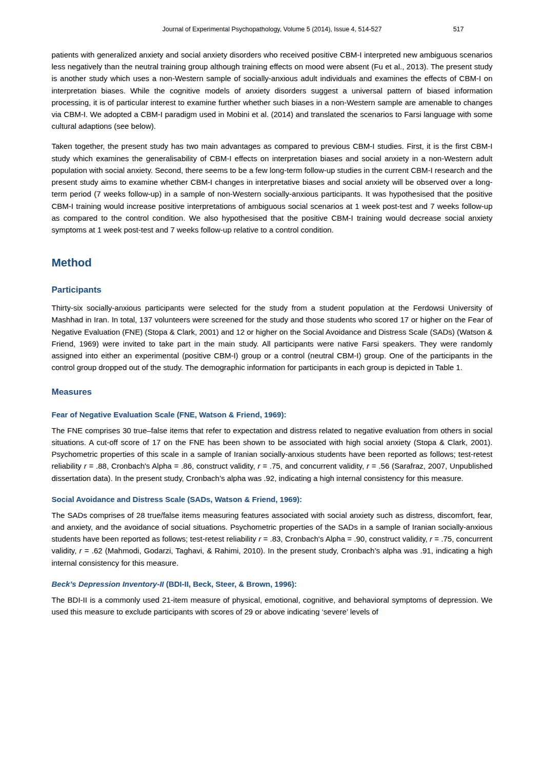Journal of Experimental Psychopathology, Volume 5 (2014), Issue 4, 514-527 517
patients with generalized anxiety and social anxiety disorders who received positive CBM-I interpreted new ambiguous scenarios less negatively than the neutral training group although training effects on mood were absent (Fu et al., 2013). The present study is another study which uses a non-Western sample of socially-anxious adult individuals and examines the effects of CBM-I on interpretation biases. While the cognitive models of anxiety disorders suggest a universal pattern of biased information processing, it is of particular interest to examine further whether such biases in a non-Western sample are amenable to changes via CBM-I. We adopted a CBM-I paradigm used in Mobini et al. (2014) and translated the scenarios to Farsi language with some cultural adaptions (see below).
Taken together, the present study has two main advantages as compared to previous CBM-I studies. First, it is the first CBM-I study which examines the generalisability of CBM-I effects on interpretation biases and social anxiety in a non-Western adult population with social anxiety. Second, there seems to be a few long-term follow-up studies in the current CBM-I research and the present study aims to examine whether CBM-I changes in interpretative biases and social anxiety will be observed over a long-term period (7 weeks follow-up) in a sample of non-Western socially-anxious participants. It was hypothesised that the positive CBM-I training would increase positive interpretations of ambiguous social scenarios at 1 week post-test and 7 weeks follow-up as compared to the control condition. We also hypothesised that the positive CBM-I training would decrease social anxiety symptoms at 1 week post-test and 7 weeks follow-up relative to a control condition.
Method
Participants
Thirty-six socially-anxious participants were selected for the study from a student population at the Ferdowsi University of Mashhad in Iran. In total, 137 volunteers were screened for the study and those students who scored 17 or higher on the Fear of Negative Evaluation (FNE) (Stopa & Clark, 2001) and 12 or higher on the Social Avoidance and Distress Scale (SADs) (Watson & Friend, 1969) were invited to take part in the main study. All participants were native Farsi speakers. They were randomly assigned into either an experimental (positive CBM-I) group or a control (neutral CBM-I) group. One of the participants in the control group dropped out of the study. The demographic information for participants in each group is depicted in Table 1.
Measures
Fear of Negative Evaluation Scale (FNE, Watson & Friend, 1969):
The FNE comprises 30 true–false items that refer to expectation and distress related to negative evaluation from others in social situations. A cut-off score of 17 on the FNE has been shown to be associated with high social anxiety (Stopa & Clark, 2001). Psychometric properties of this scale in a sample of Iranian socially-anxious students have been reported as follows; test-retest reliability r = .88, Cronbach's Alpha = .86, construct validity, r = .75, and concurrent validity, r = .56 (Sarafraz, 2007, Unpublished dissertation data). In the present study, Cronbach’s alpha was .92, indicating a high internal consistency for this measure.
Social Avoidance and Distress Scale (SADs, Watson & Friend, 1969):
The SADs comprises of 28 true/false items measuring features associated with social anxiety such as distress, discomfort, fear, and anxiety, and the avoidance of social situations. Psychometric properties of the SADs in a sample of Iranian socially-anxious students have been reported as follows; test-retest reliability r = .83, Cronbach's Alpha = .90, construct validity, r = .75, concurrent validity, r = .62 (Mahmodi, Godarzi, Taghavi, & Rahimi, 2010). In the present study, Cronbach’s alpha was .91, indicating a high internal consistency for this measure.
Beck’s Depression Inventory-II (BDI-II, Beck, Steer, & Brown, 1996):
The BDI-II is a commonly used 21-item measure of physical, emotional, cognitive, and behavioral symptoms of depression. We used this measure to exclude participants with scores of 29 or above indicating ‘severe’ levels of